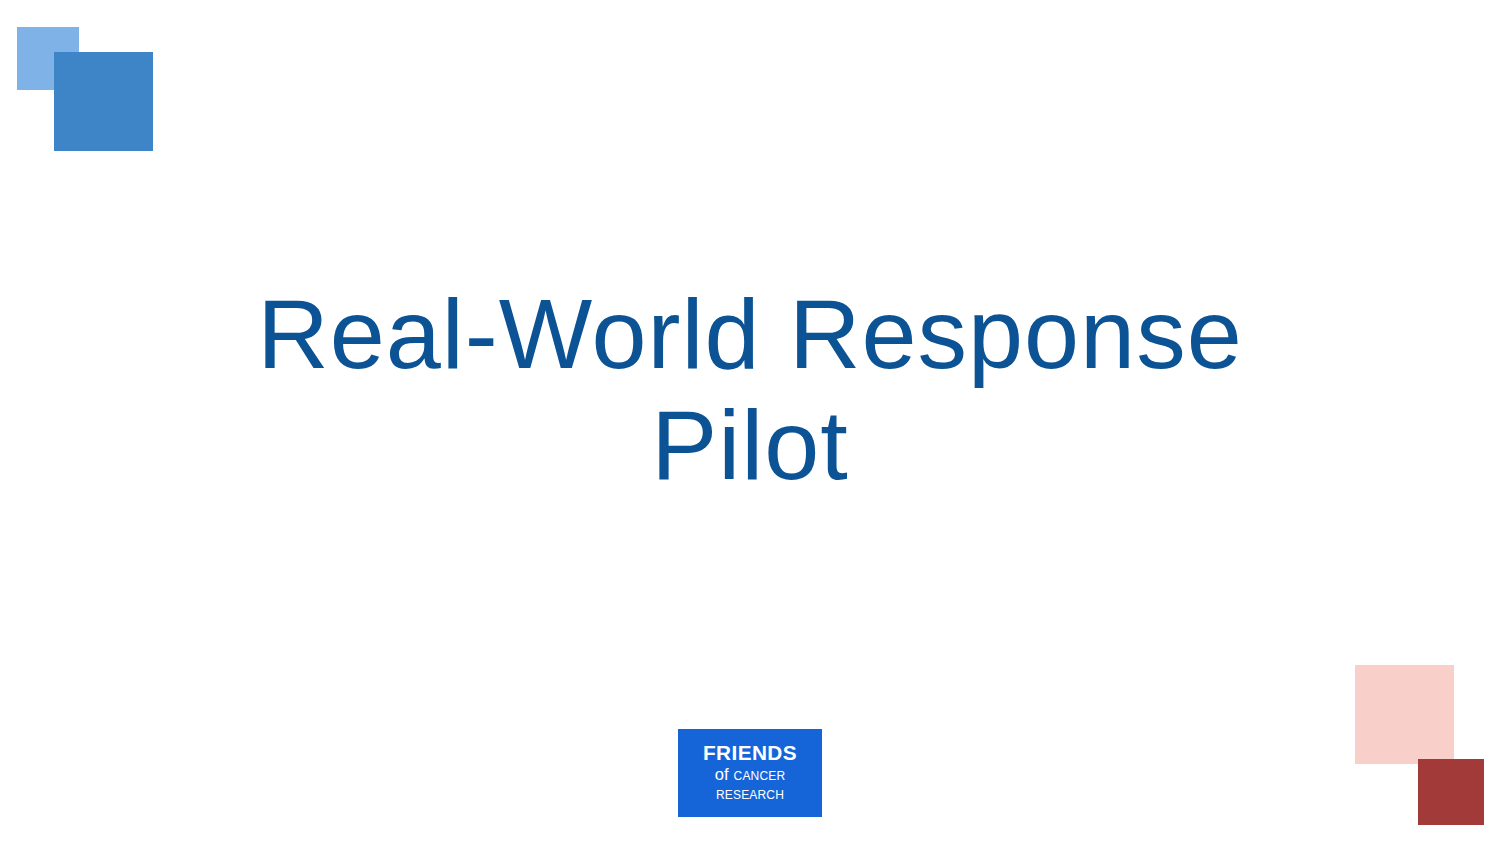Real-World Response Pilot
FRIENDS of Cancer Research